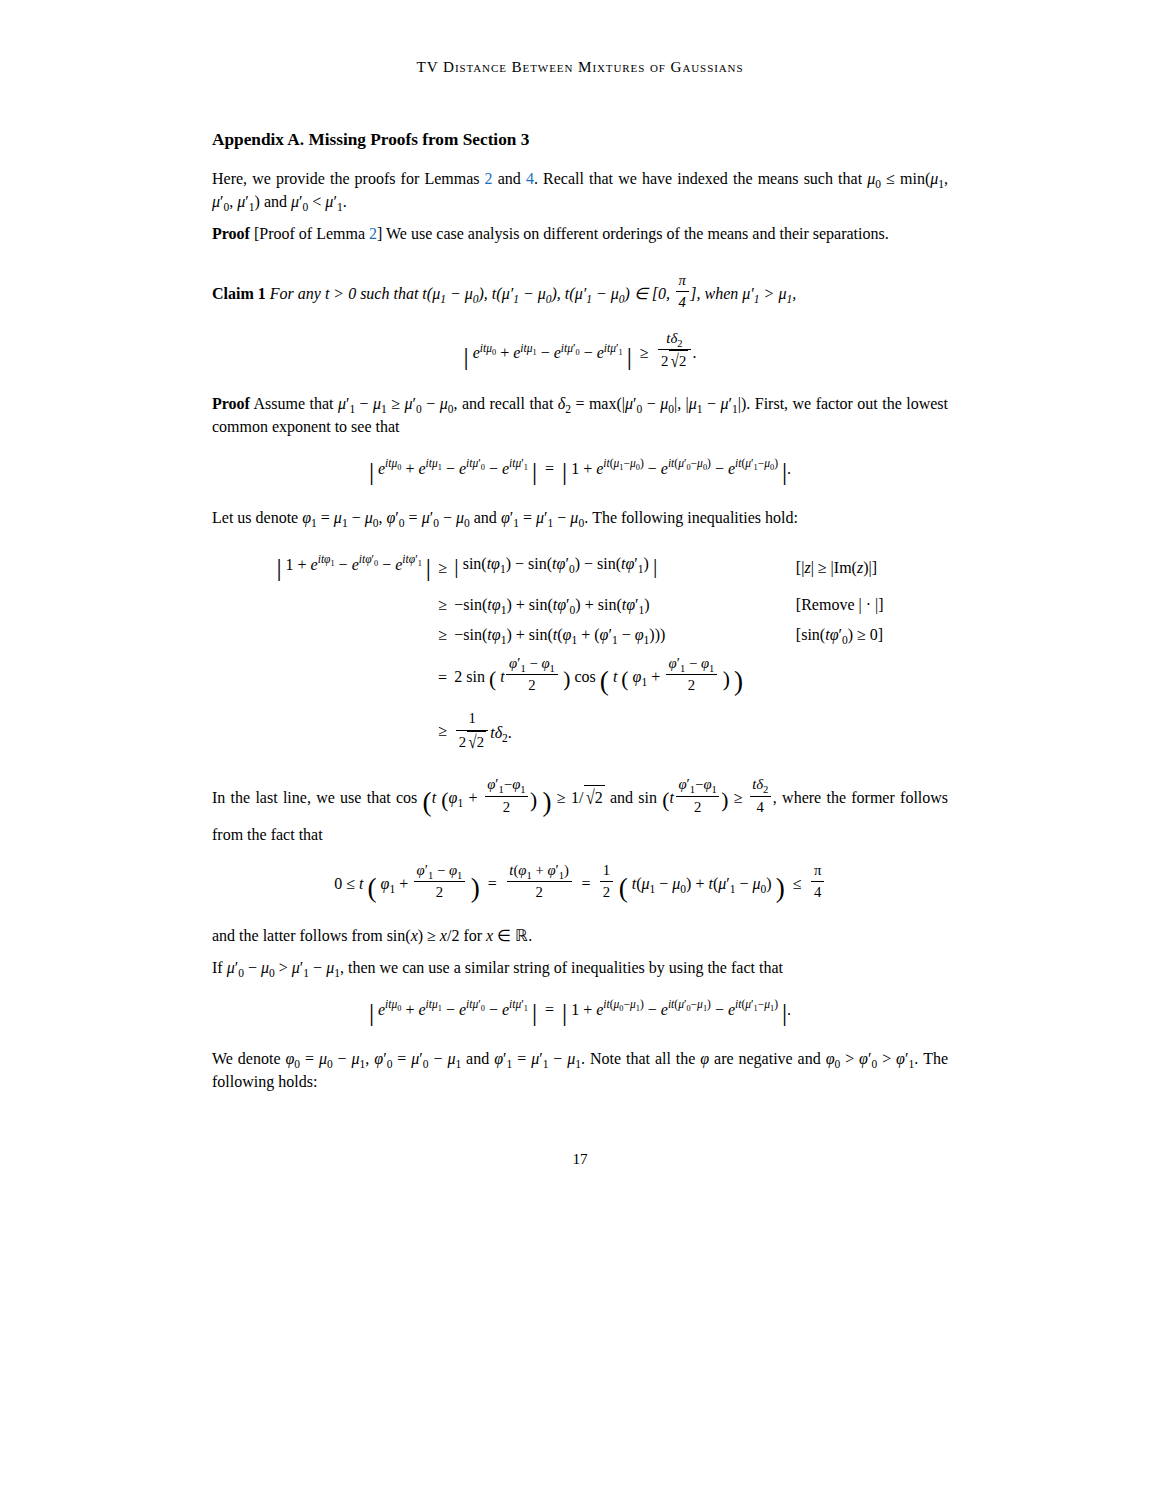TV Distance Between Mixtures of Gaussians
Appendix A. Missing Proofs from Section 3
Here, we provide the proofs for Lemmas 2 and 4. Recall that we have indexed the means such that μ0 ≤ min(μ1, μ′0, μ′1) and μ′0 < μ′1.
Proof [Proof of Lemma 2] We use case analysis on different orderings of the means and their separations.
Claim 1 For any t > 0 such that t(μ1 − μ0), t(μ′1 − μ0), t(μ′1 − μ0) ∈ [0, π 4], when μ′1 > μ1,
| eitμ0 + eitμ1 − eitμ′0 − eitμ′1 | ≥ tδ22√2.
Proof Assume that μ′1 − μ1 ≥ μ′0 − μ0, and recall that δ2 = max(|μ′0 − μ0|, |μ1 − μ′1|). First, we factor out the lowest common exponent to see that
| eitμ0 + eitμ1 − eitμ′0 − eitμ′1 | = | 1 + eit(μ1−μ0) − eit(μ′0−μ0) − eit(μ′1−μ0) |.
Let us denote φ1 = μ1 − μ0, φ′0 = μ′0 − μ0 and φ′1 = μ′1 − μ0. The following inequalities hold:
| / 1 + e itφ 1 − e itφ ′ 0 − e itφ ′ 1 / | ≥ | / sin ( tφ 1 ) − sin ( tφ ′ 0 ) − sin ( tφ ′ 1 ) / | [/ z / ≥ / Im ( z )/] |
| | ≥ | − sin ( tφ 1 ) + sin ( tφ ′ 0 ) + sin ( tφ ′ 1 ) | [Remove / · /] |
| | ≥ | − sin ( tφ 1 ) + sin ( t ( φ 1 + ( φ ′ 1 − φ 1 ))) | [ sin ( tφ ′ 0 ) ≥ 0] |
| | = | 2 sin ( t φ ′ 1 − φ 1 2 ) cos ( t ( φ 1 + φ ′ 1 − φ 1 2 ) ) | |
| | ≥ | 1 2 √ 2 tδ 2 . | |
In the last line, we use that cos (t (φ1 + φ′1−φ12) ) ≥ 1/√2 and sin (tφ′1−φ12) ≥ tδ24, where the former follows from the fact that
0 ≤ t ( φ1 + φ′1 − φ12 ) = t(φ1 + φ′1) 2 = 12 ( t(μ1 − μ0) + t(μ′1 − μ0) ) ≤ π 4
and the latter follows from sin(x) ≥ x/2 for x ∈ ℝ.
If μ′0 − μ0 > μ′1 − μ1, then we can use a similar string of inequalities by using the fact that
| eitμ0 + eitμ1 − eitμ′0 − eitμ′1 | = | 1 + eit(μ0−μ1) − eit(μ′0−μ1) − eit(μ′1−μ1) |.
We denote φ0 = μ0 − μ1, φ′0 = μ′0 − μ1 and φ′1 = μ′1 − μ1. Note that all the φ are negative and φ0 > φ′0 > φ′1. The following holds:
17